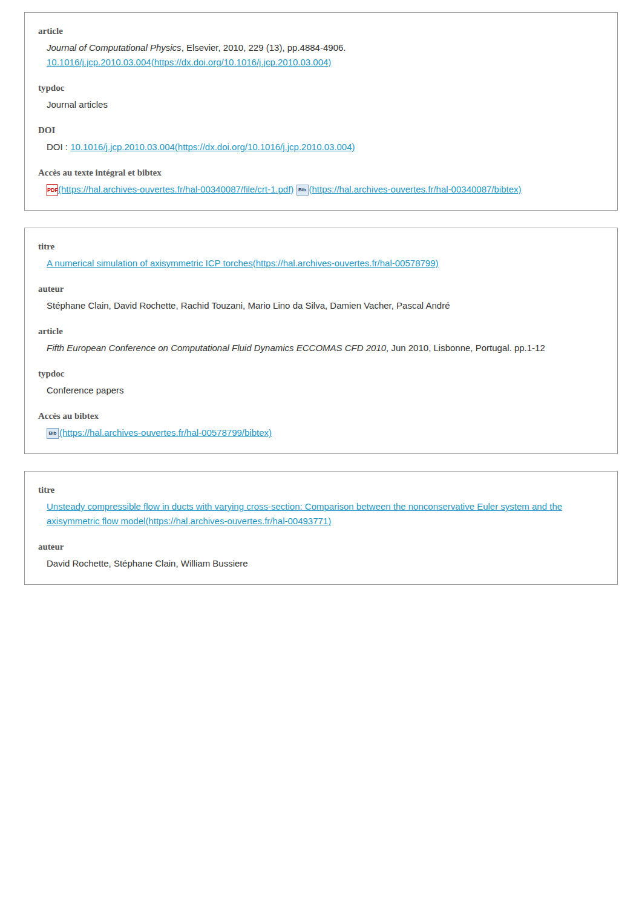article
Journal of Computational Physics, Elsevier, 2010, 229 (13), pp.4884-4906. 10.1016/j.jcp.2010.03.004(https://dx.doi.org/10.1016/j.jcp.2010.03.004)
typdoc
Journal articles
DOI
DOI : 10.1016/j.jcp.2010.03.004(https://dx.doi.org/10.1016/j.jcp.2010.03.004)
Accès au texte intégral et bibtex
PDF(https://hal.archives-ouvertes.fr/hal-00340087/file/crt-1.pdf) Bib(https://hal.archives-ouvertes.fr/hal-00340087/bibtex)
titre
A numerical simulation of axisymmetric ICP torches(https://hal.archives-ouvertes.fr/hal-00578799)
auteur
Stéphane Clain, David Rochette, Rachid Touzani, Mario Lino da Silva, Damien Vacher, Pascal André
article
Fifth European Conference on Computational Fluid Dynamics ECCOMAS CFD 2010, Jun 2010, Lisbonne, Portugal. pp.1-12
typdoc
Conference papers
Accès au bibtex
Bib(https://hal.archives-ouvertes.fr/hal-00578799/bibtex)
titre
Unsteady compressible flow in ducts with varying cross-section: Comparison between the nonconservative Euler system and the axisymmetric flow model(https://hal.archives-ouvertes.fr/hal-00493771)
auteur
David Rochette, Stéphane Clain, William Bussiere